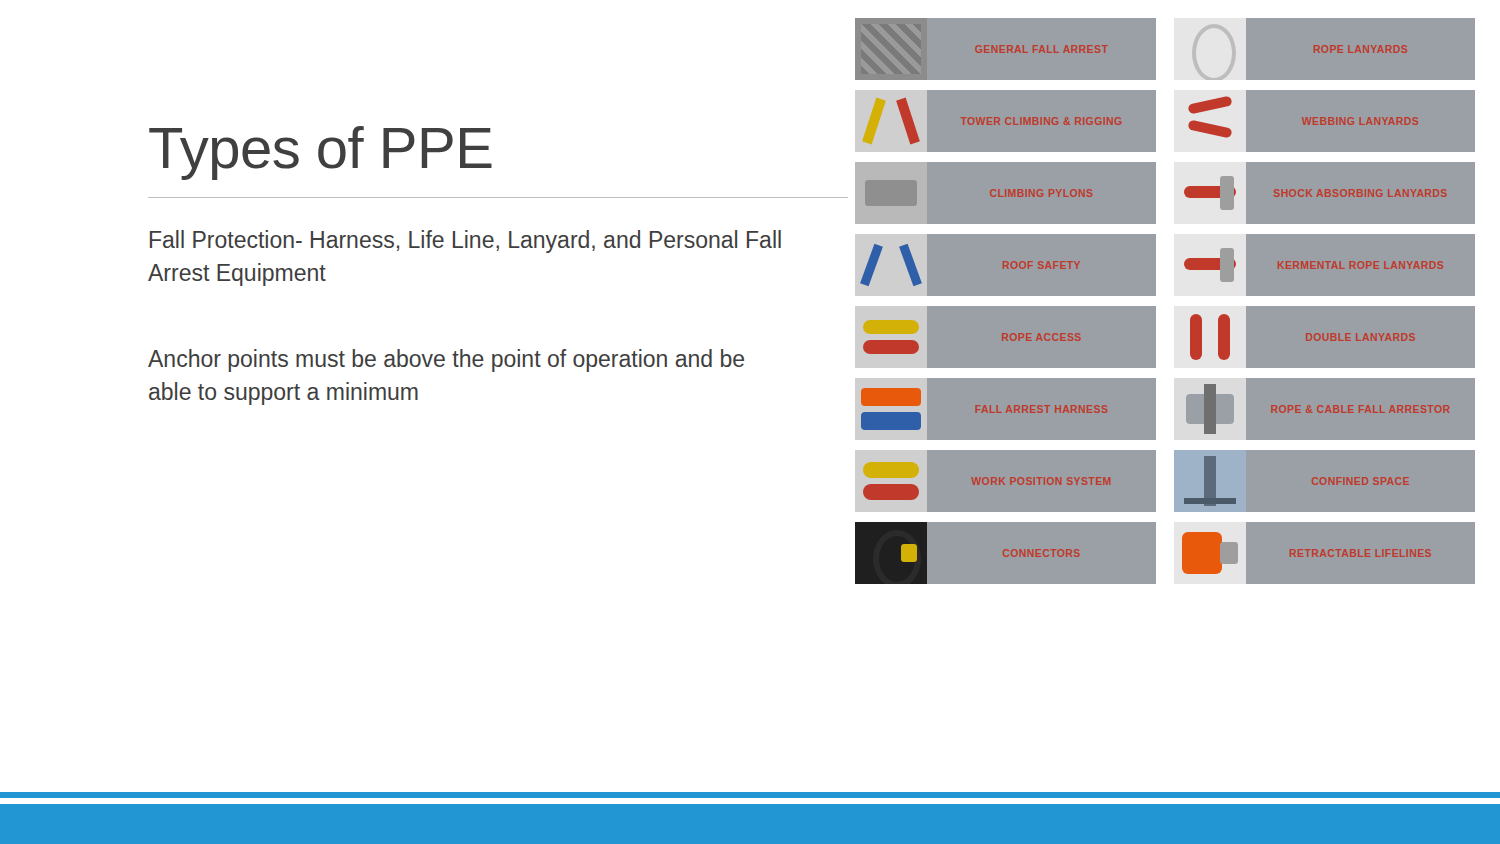Types of PPE
Fall Protection- Harness, Life Line, Lanyard, and Personal Fall Arrest Equipment
Anchor points must be above the point of operation and be able to support a minimum
General Fall Arrest
Rope Lanyards
Tower Climbing & Rigging
Webbing Lanyards
Climbing Pylons
Shock Absorbing Lanyards
Roof Safety
Kermental Rope Lanyards
Rope Access
Double Lanyards
Fall Arrest Harness
Rope & Cable Fall Arrestor
Work Position System
Confined Space
Connectors
Retractable Lifelines